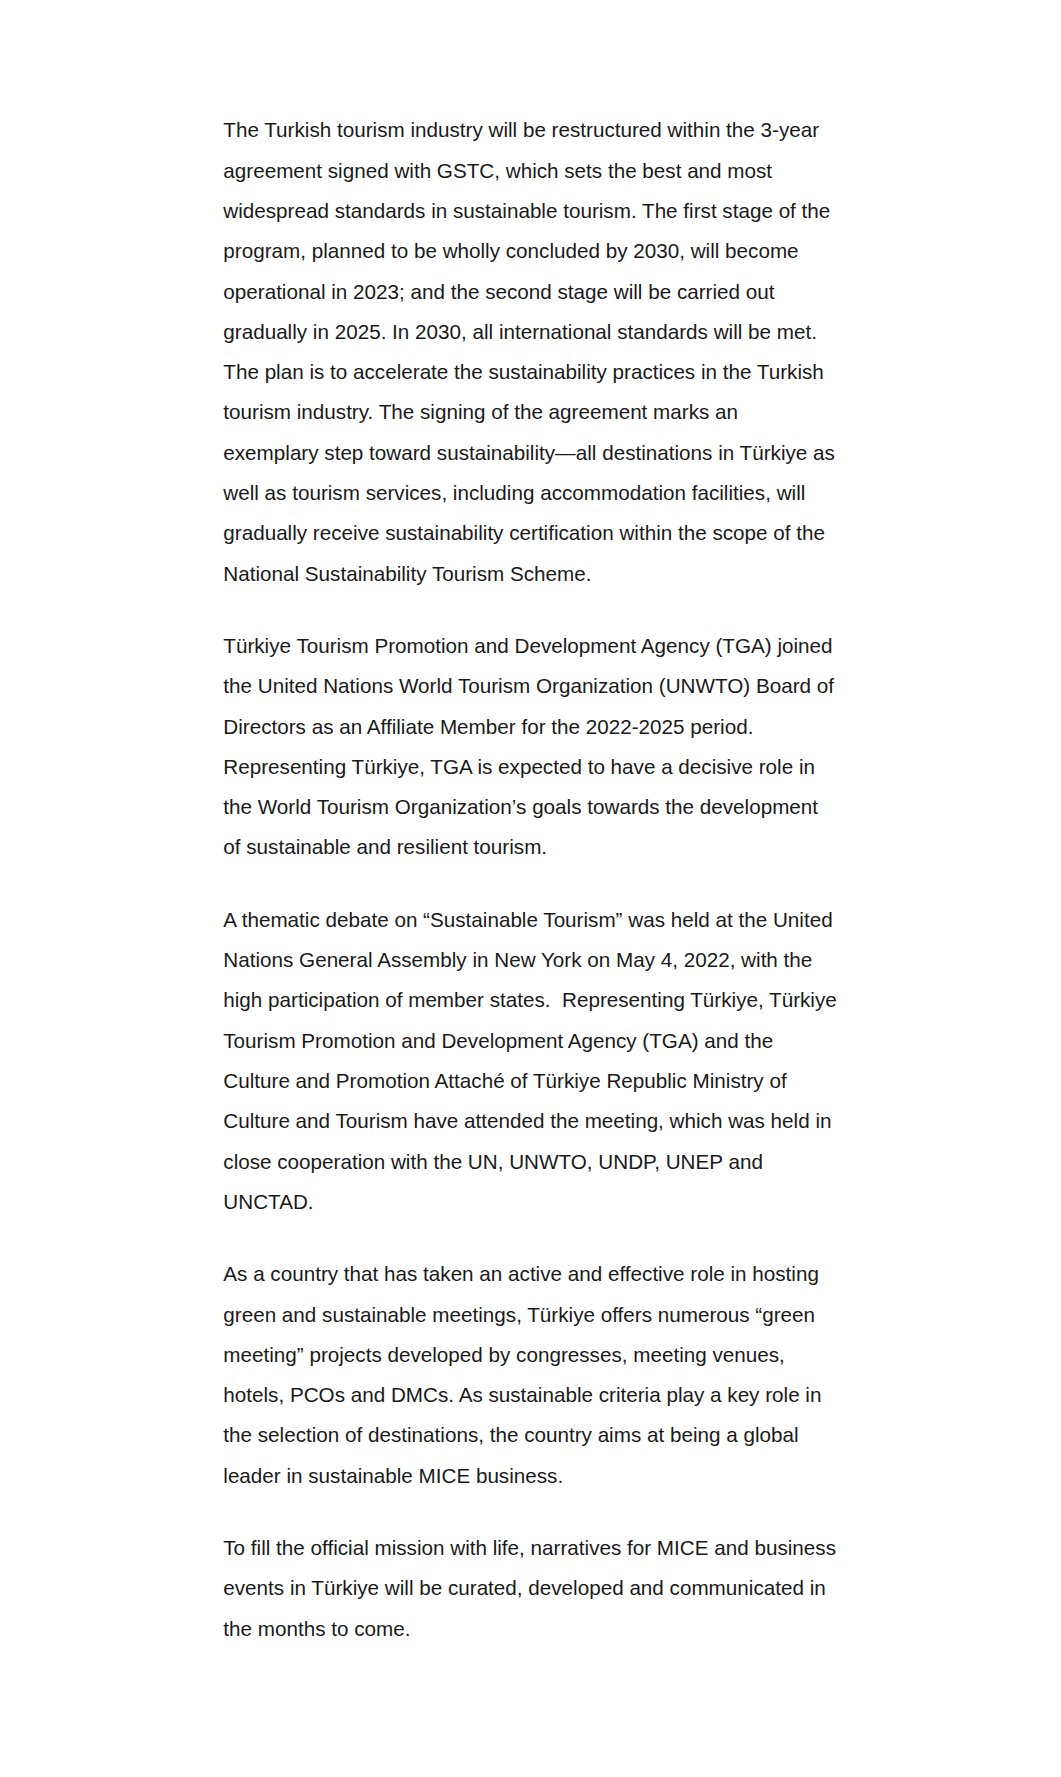The Turkish tourism industry will be restructured within the 3-year agreement signed with GSTC, which sets the best and most widespread standards in sustainable tourism. The first stage of the program, planned to be wholly concluded by 2030, will become operational in 2023; and the second stage will be carried out gradually in 2025. In 2030, all international standards will be met. The plan is to accelerate the sustainability practices in the Turkish tourism industry. The signing of the agreement marks an exemplary step toward sustainability—all destinations in Türkiye as well as tourism services, including accommodation facilities, will gradually receive sustainability certification within the scope of the National Sustainability Tourism Scheme.
Türkiye Tourism Promotion and Development Agency (TGA) joined the United Nations World Tourism Organization (UNWTO) Board of Directors as an Affiliate Member for the 2022-2025 period. Representing Türkiye, TGA is expected to have a decisive role in the World Tourism Organization’s goals towards the development of sustainable and resilient tourism.
A thematic debate on “Sustainable Tourism” was held at the United Nations General Assembly in New York on May 4, 2022, with the high participation of member states. Representing Türkiye, Türkiye Tourism Promotion and Development Agency (TGA) and the Culture and Promotion Attaché of Türkiye Republic Ministry of Culture and Tourism have attended the meeting, which was held in close cooperation with the UN, UNWTO, UNDP, UNEP and UNCTAD.
As a country that has taken an active and effective role in hosting green and sustainable meetings, Türkiye offers numerous “green meeting” projects developed by congresses, meeting venues, hotels, PCOs and DMCs. As sustainable criteria play a key role in the selection of destinations, the country aims at being a global leader in sustainable MICE business.
To fill the official mission with life, narratives for MICE and business events in Türkiye will be curated, developed and communicated in the months to come.